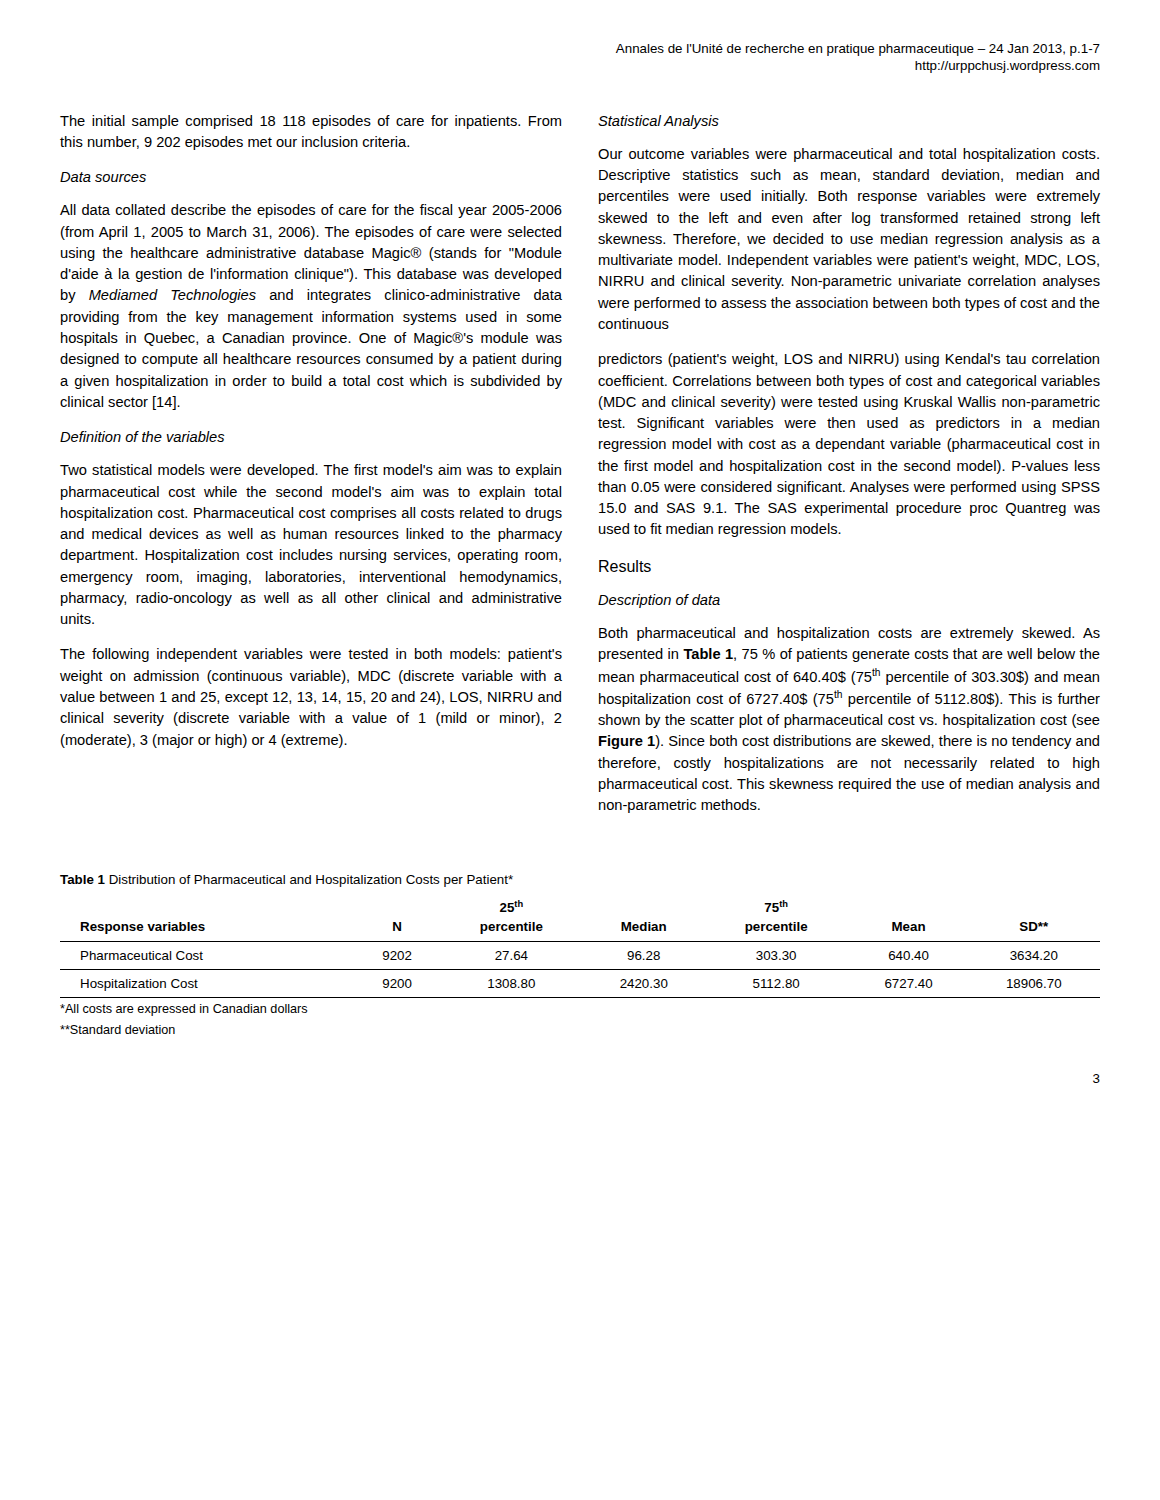Annales de l'Unité de recherche en pratique pharmaceutique – 24 Jan 2013, p.1-7
http://urppchusj.wordpress.com
The initial sample comprised 18 118 episodes of care for inpatients. From this number, 9 202 episodes met our inclusion criteria.
Data sources
All data collated describe the episodes of care for the fiscal year 2005-2006 (from April 1, 2005 to March 31, 2006). The episodes of care were selected using the healthcare administrative database Magic® (stands for "Module d'aide à la gestion de l'information clinique"). This database was developed by Mediamed Technologies and integrates clinico-administrative data providing from the key management information systems used in some hospitals in Quebec, a Canadian province. One of Magic®'s module was designed to compute all healthcare resources consumed by a patient during a given hospitalization in order to build a total cost which is subdivided by clinical sector [14].
Definition of the variables
Two statistical models were developed. The first model's aim was to explain pharmaceutical cost while the second model's aim was to explain total hospitalization cost. Pharmaceutical cost comprises all costs related to drugs and medical devices as well as human resources linked to the pharmacy department. Hospitalization cost includes nursing services, operating room, emergency room, imaging, laboratories, interventional hemodynamics, pharmacy, radio-oncology as well as all other clinical and administrative units.
The following independent variables were tested in both models: patient's weight on admission (continuous variable), MDC (discrete variable with a value between 1 and 25, except 12, 13, 14, 15, 20 and 24), LOS, NIRRU and clinical severity (discrete variable with a value of 1 (mild or minor), 2 (moderate), 3 (major or high) or 4 (extreme).
Statistical Analysis
Our outcome variables were pharmaceutical and total hospitalization costs. Descriptive statistics such as mean, standard deviation, median and percentiles were used initially. Both response variables were extremely skewed to the left and even after log transformed retained strong left skewness. Therefore, we decided to use median regression analysis as a multivariate model. Independent variables were patient's weight, MDC, LOS, NIRRU and clinical severity. Non-parametric univariate correlation analyses were performed to assess the association between both types of cost and the continuous
predictors (patient's weight, LOS and NIRRU) using Kendal's tau correlation coefficient. Correlations between both types of cost and categorical variables (MDC and clinical severity) were tested using Kruskal Wallis non-parametric test. Significant variables were then used as predictors in a median regression model with cost as a dependant variable (pharmaceutical cost in the first model and hospitalization cost in the second model). P-values less than 0.05 were considered significant. Analyses were performed using SPSS 15.0 and SAS 9.1. The SAS experimental procedure proc Quantreg was used to fit median regression models.
Results
Description of data
Both pharmaceutical and hospitalization costs are extremely skewed. As presented in Table 1, 75 % of patients generate costs that are well below the mean pharmaceutical cost of 640.40$ (75th percentile of 303.30$) and mean hospitalization cost of 6727.40$ (75th percentile of 5112.80$). This is further shown by the scatter plot of pharmaceutical cost vs. hospitalization cost (see Figure 1). Since both cost distributions are skewed, there is no tendency and therefore, costly hospitalizations are not necessarily related to high pharmaceutical cost. This skewness required the use of median analysis and non-parametric methods.
Table 1 Distribution of Pharmaceutical and Hospitalization Costs per Patient*
| Response variables | N | 25 th percentile | Median | 75 th percentile | Mean | SD** |
| --- | --- | --- | --- | --- | --- | --- |
| Pharmaceutical Cost | 9202 | 27.64 | 96.28 | 303.30 | 640.40 | 3634.20 |
| Hospitalization Cost | 9200 | 1308.80 | 2420.30 | 5112.80 | 6727.40 | 18906.70 |
*All costs are expressed in Canadian dollars
**Standard deviation
3